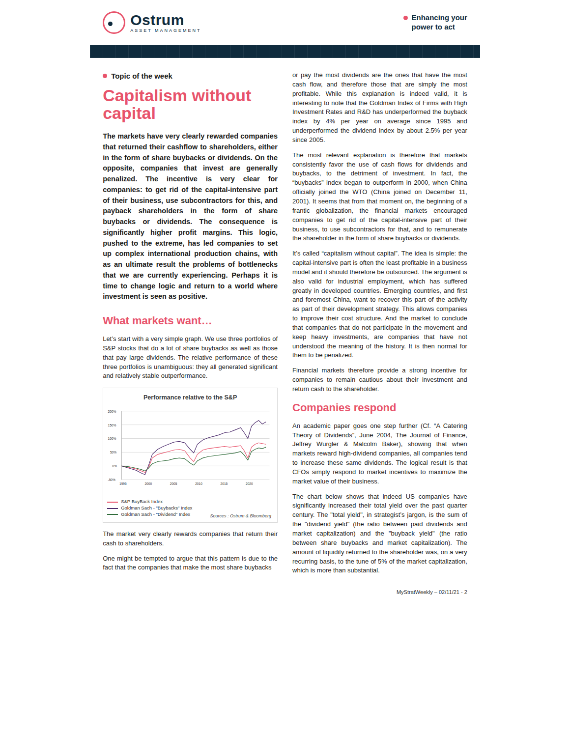Ostrum
ASSET MANAGEMENT
Enhancing your
power to act
Topic of the week
Capitalism without capital
The markets have very clearly rewarded companies that returned their cashflow to shareholders, either in the form of share buybacks or dividends. On the opposite, companies that invest are generally penalized. The incentive is very clear for companies: to get rid of the capital-intensive part of their business, use subcontractors for this, and payback shareholders in the form of share buybacks or dividends. The consequence is significantly higher profit margins. This logic, pushed to the extreme, has led companies to set up complex international production chains, with as an ultimate result the problems of bottlenecks that we are currently experiencing. Perhaps it is time to change logic and return to a world where investment is seen as positive.
What markets want…
Let’s start with a very simple graph. We use three portfolios of S&P stocks that do a lot of share buybacks as well as those that pay large dividends. The relative performance of these three portfolios is unambiguous: they all generated significant and relatively stable outperformance.
Performance relative to the S&P
200% 150% 100% 50% 0% -50% 1995 2000 2005 2010 2015 2020
S&P BuyBack Index
Goldman Sach - "Buybacks" Index
Goldman Sach - "Dividend" Index
Sources : Ostrum & Bloomberg
The market very clearly rewards companies that return their cash to shareholders.
One might be tempted to argue that this pattern is due to the fact that the companies that make the most share buybacks
or pay the most dividends are the ones that have the most cash flow, and therefore those that are simply the most profitable. While this explanation is indeed valid, it is interesting to note that the Goldman Index of Firms with High Investment Rates and R&D has underperformed the buyback index by 4% per year on average since 1995 and underperformed the dividend index by about 2.5% per year since 2005.
The most relevant explanation is therefore that markets consistently favor the use of cash flows for dividends and buybacks, to the detriment of investment. In fact, the “buybacks” index began to outperform in 2000, when China officially joined the WTO (China joined on December 11, 2001). It seems that from that moment on, the beginning of a frantic globalization, the financial markets encouraged companies to get rid of the capital-intensive part of their business, to use subcontractors for that, and to remunerate the shareholder in the form of share buybacks or dividends.
It’s called “capitalism without capital”. The idea is simple: the capital-intensive part is often the least profitable in a business model and it should therefore be outsourced. The argument is also valid for industrial employment, which has suffered greatly in developed countries. Emerging countries, and first and foremost China, want to recover this part of the activity as part of their development strategy. This allows companies to improve their cost structure. And the market to conclude that companies that do not participate in the movement and keep heavy investments, are companies that have not understood the meaning of the history. It is then normal for them to be penalized.
Financial markets therefore provide a strong incentive for companies to remain cautious about their investment and return cash to the shareholder.
Companies respond
An academic paper goes one step further (Cf. “A Catering Theory of Dividends”, June 2004, The Journal of Finance, Jeffrey Wurgler & Malcolm Baker), showing that when markets reward high-dividend companies, all companies tend to increase these same dividends. The logical result is that CFOs simply respond to market incentives to maximize the market value of their business.
The chart below shows that indeed US companies have significantly increased their total yield over the past quarter century. The "total yield", in strategist’s jargon, is the sum of the "dividend yield" (the ratio between paid dividends and market capitalization) and the "buyback yield" (the ratio between share buybacks and market capitalization). The amount of liquidity returned to the shareholder was, on a very recurring basis, to the tune of 5% of the market capitalization, which is more than substantial.
MyStratWeekly – 02/11/21 - 2